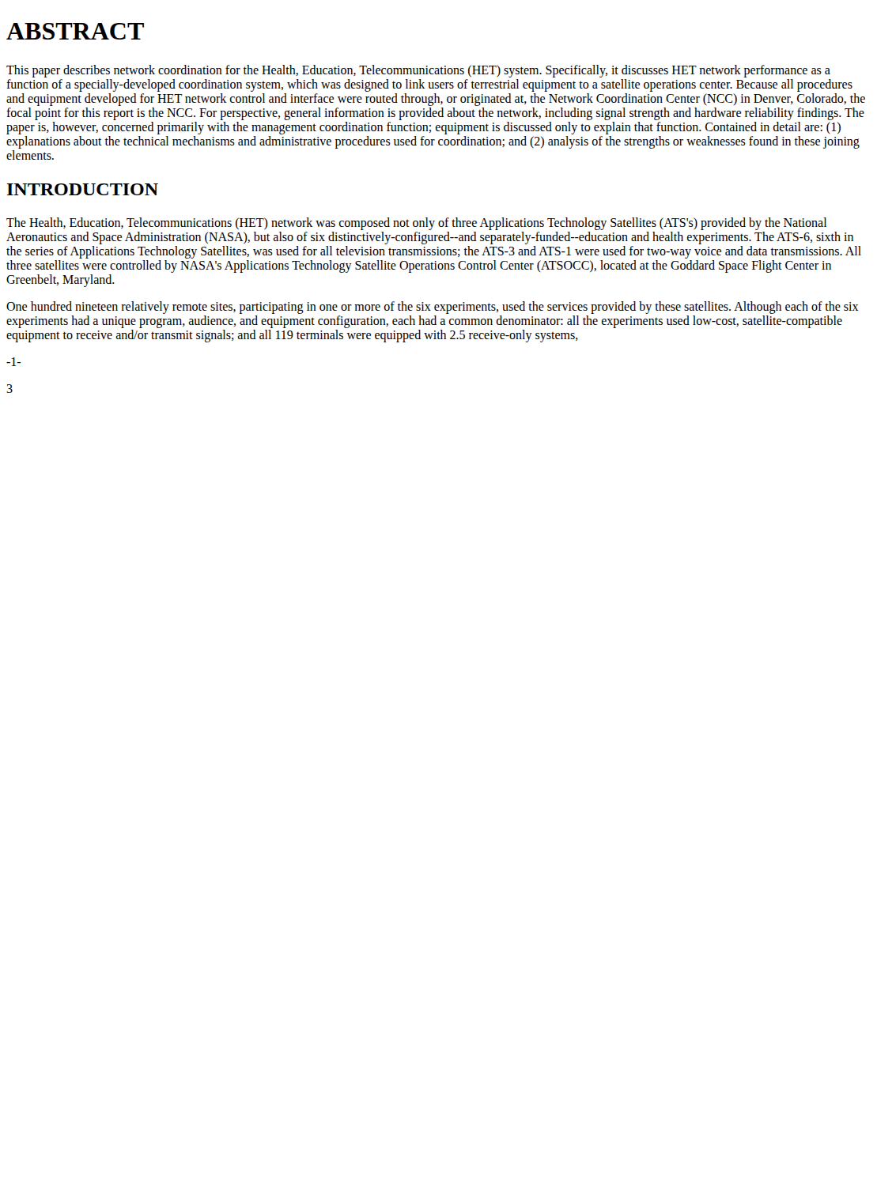ABSTRACT
This paper describes network coordination for the Health, Education, Telecommunications (HET) system. Specifically, it discusses HET network performance as a function of a specially-developed coordination system, which was designed to link users of terrestrial equipment to a satellite operations center. Because all procedures and equipment developed for HET network control and interface were routed through, or originated at, the Network Coordination Center (NCC) in Denver, Colorado, the focal point for this report is the NCC. For perspective, general information is provided about the network, including signal strength and hardware reliability findings. The paper is, however, concerned primarily with the management coordination function; equipment is discussed only to explain that function. Contained in detail are: (1) explanations about the technical mechanisms and administrative procedures used for coordination; and (2) analysis of the strengths or weaknesses found in these joining elements.
INTRODUCTION
The Health, Education, Telecommunications (HET) network was composed not only of three Applications Technology Satellites (ATS's) provided by the National Aeronautics and Space Administration (NASA), but also of six distinctively-configured--and separately-funded--education and health experiments. The ATS-6, sixth in the series of Applications Technology Satellites, was used for all television transmissions; the ATS-3 and ATS-1 were used for two-way voice and data transmissions. All three satellites were controlled by NASA's Applications Technology Satellite Operations Control Center (ATSOCC), located at the Goddard Space Flight Center in Greenbelt, Maryland.
One hundred nineteen relatively remote sites, participating in one or more of the six experiments, used the services provided by these satellites. Although each of the six experiments had a unique program, audience, and equipment configuration, each had a common denominator: all the experiments used low-cost, satellite-compatible equipment to receive and/or transmit signals; and all 119 terminals were equipped with 2.5 receive-only systems,
-1-
3